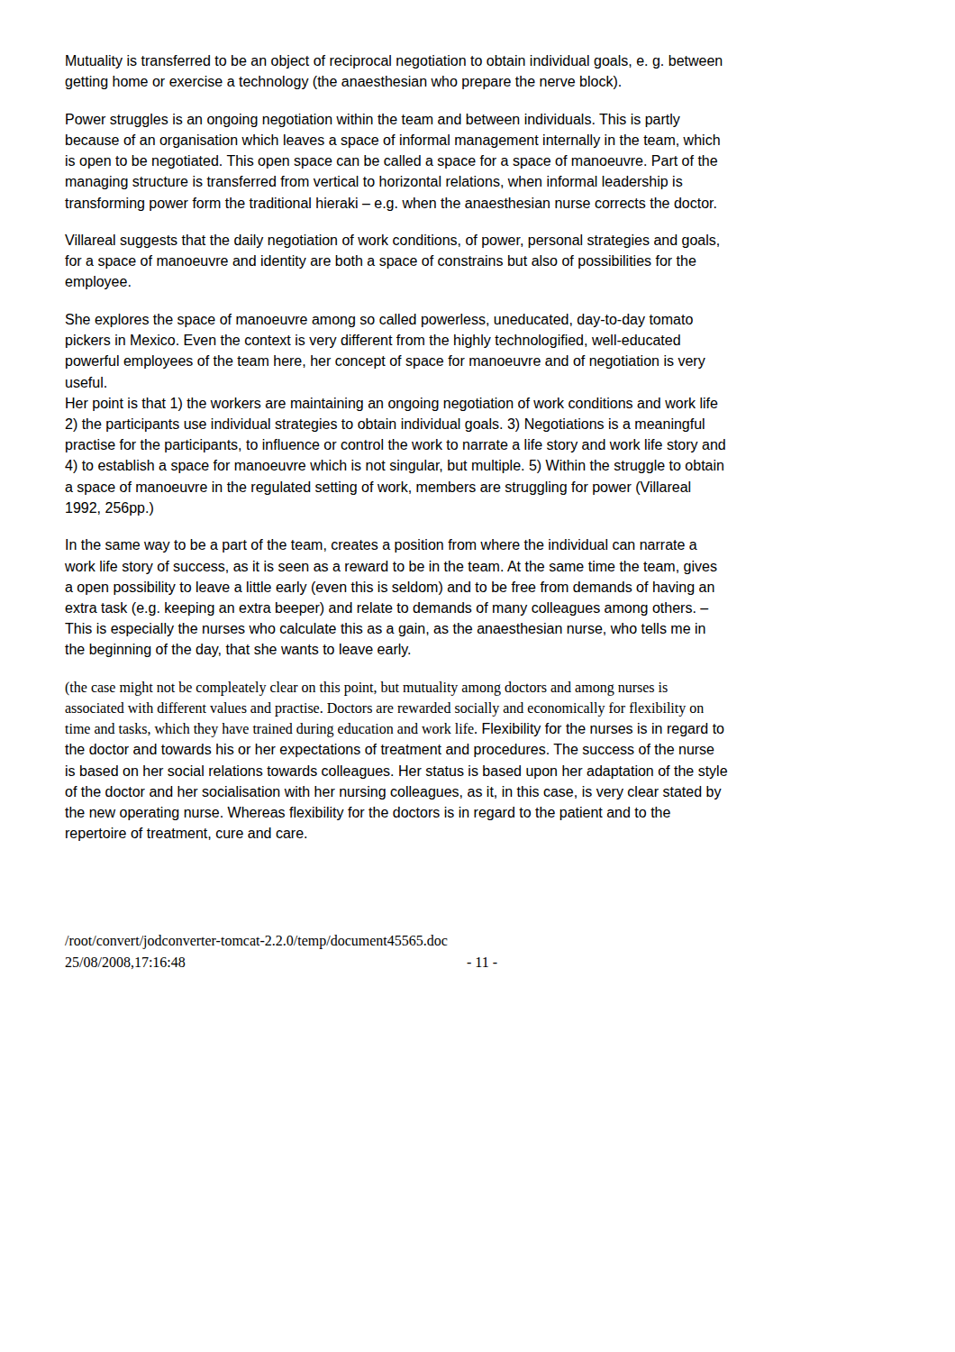Mutuality is transferred to be an object of reciprocal negotiation to obtain individual goals, e. g. between getting home or exercise a technology (the anaesthesian who prepare the nerve block).
Power struggles is an ongoing negotiation within the team and between individuals. This is partly because of an organisation which leaves a space of informal management internally in the team, which is open to be negotiated. This open space can be called a space for a space of manoeuvre. Part of the managing structure is transferred from vertical to horizontal relations, when informal leadership is transforming power form the traditional hieraki – e.g. when the anaesthesian nurse corrects the doctor.
Villareal suggests that the daily negotiation of work conditions, of power, personal strategies and goals, for a space of manoeuvre and identity are both a space of constrains but also of possibilities for the employee.
She explores the space of manoeuvre among so called powerless, uneducated, day-to-day tomato pickers in Mexico. Even the context is very different from the highly technologified, well-educated powerful employees of the team here, her concept of space for manoeuvre and of negotiation is very useful.
Her point is that 1) the workers are maintaining an ongoing negotiation of work conditions and work life 2) the participants use individual strategies to obtain individual goals. 3) Negotiations is a meaningful practise for the participants, to influence or control the work to narrate a life story and work life story and 4) to establish a space for manoeuvre which is not singular, but multiple. 5) Within the struggle to obtain a space of manoeuvre in the regulated setting of work, members are struggling for power (Villareal 1992, 256pp.)
In the same way to be a part of the team, creates a position from where the individual can narrate a work life story of success, as it is seen as a reward to be in the team. At the same time the team, gives a open possibility to leave a little early (even this is seldom) and to be free from demands of having an extra task (e.g. keeping an extra beeper) and relate to demands of many colleagues among others. – This is especially the nurses who calculate this as a gain, as the anaesthesian nurse, who tells me in the beginning of the day, that she wants to leave early.
(the case might not be compleately clear on this point, but mutuality among doctors and among nurses is associated with different values and practise. Doctors are rewarded socially and economically for flexibility on time and tasks, which they have trained during education and work life. Flexibility for the nurses is in regard to the doctor and towards his or her expectations of treatment and procedures. The success of the nurse is based on her social relations towards colleagues. Her status is based upon her adaptation of the style of the doctor and her socialisation with her nursing colleagues, as it, in this case, is very clear stated by the new operating nurse. Whereas flexibility for the doctors is in regard to the patient and to the repertoire of treatment, cure and care.
/root/convert/jodconverter-tomcat-2.2.0/temp/document45565.doc
25/08/2008,17:16:48- 11 -